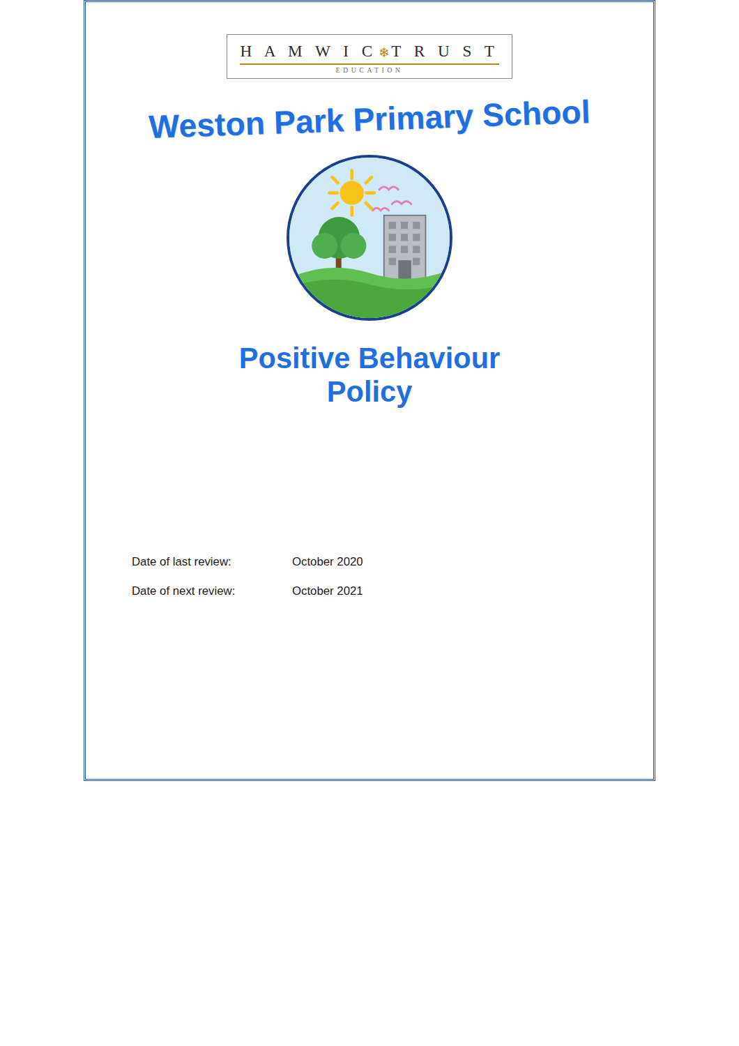H A M W I C❄T R U S T
EDUCATION
Weston Park Primary School
Positive Behaviour
Policy
Date of last review: October 2020
Date of next review: October 2021